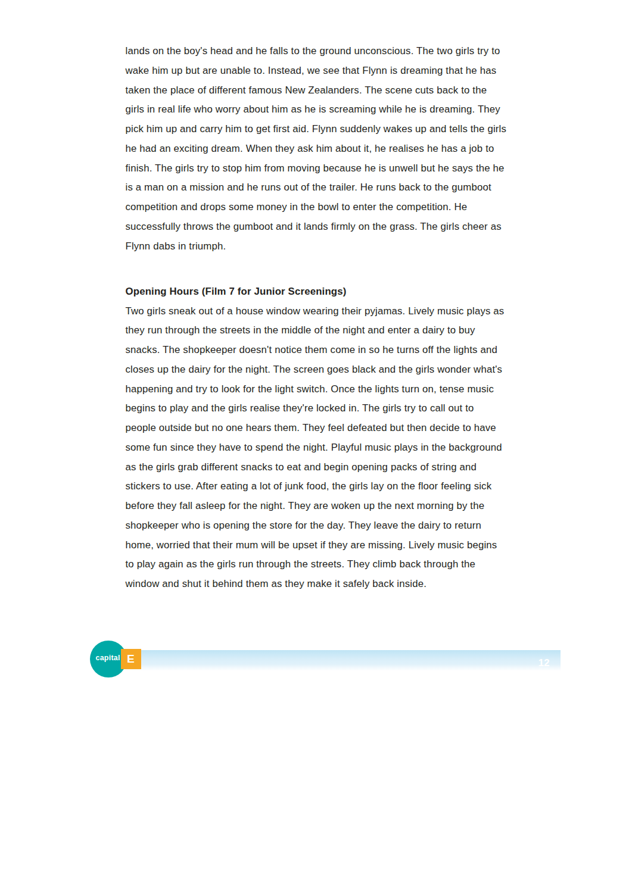lands on the boy's head and he falls to the ground unconscious. The two girls try to wake him up but are unable to. Instead, we see that Flynn is dreaming that he has taken the place of different famous New Zealanders. The scene cuts back to the girls in real life who worry about him as he is screaming while he is dreaming. They pick him up and carry him to get first aid. Flynn suddenly wakes up and tells the girls he had an exciting dream. When they ask him about it, he realises he has a job to finish. The girls try to stop him from moving because he is unwell but he says the he is a man on a mission and he runs out of the trailer. He runs back to the gumboot competition and drops some money in the bowl to enter the competition. He successfully throws the gumboot and it lands firmly on the grass. The girls cheer as Flynn dabs in triumph.
Opening Hours (Film 7 for Junior Screenings)
Two girls sneak out of a house window wearing their pyjamas. Lively music plays as they run through the streets in the middle of the night and enter a dairy to buy snacks. The shopkeeper doesn't notice them come in so he turns off the lights and closes up the dairy for the night. The screen goes black and the girls wonder what's happening and try to look for the light switch. Once the lights turn on, tense music begins to play and the girls realise they're locked in. The girls try to call out to people outside but no one hears them. They feel defeated but then decide to have some fun since they have to spend the night. Playful music plays in the background as the girls grab different snacks to eat and begin opening packs of string and stickers to use. After eating a lot of junk food, the girls lay on the floor feeling sick before they fall asleep for the night. They are woken up the next morning by the shopkeeper who is opening the store for the day. They leave the dairy to return home, worried that their mum will be upset if they are missing. Lively music begins to play again as the girls run through the streets. They climb back through the window and shut it behind them as they make it safely back inside.
12
capital
E